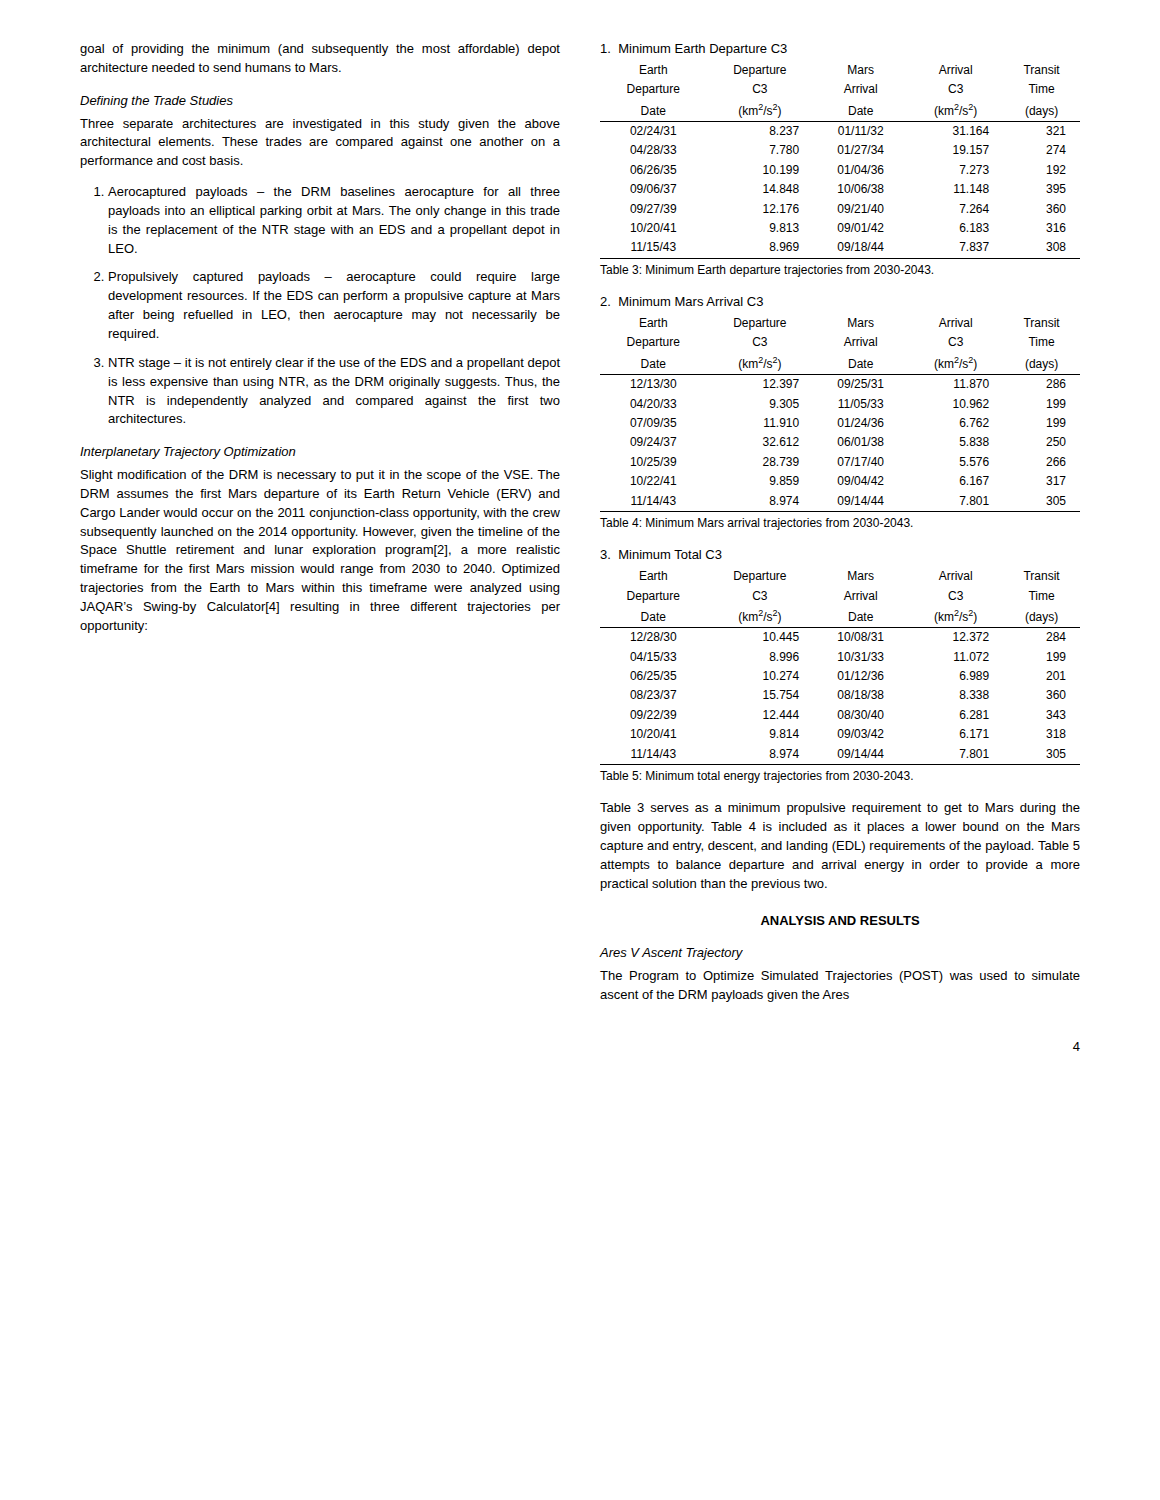goal of providing the minimum (and subsequently the most affordable) depot architecture needed to send humans to Mars.
Defining the Trade Studies
Three separate architectures are investigated in this study given the above architectural elements. These trades are compared against one another on a performance and cost basis.
Aerocaptured payloads – the DRM baselines aerocapture for all three payloads into an elliptical parking orbit at Mars. The only change in this trade is the replacement of the NTR stage with an EDS and a propellant depot in LEO.
Propulsively captured payloads – aerocapture could require large development resources. If the EDS can perform a propulsive capture at Mars after being refuelled in LEO, then aerocapture may not necessarily be required.
NTR stage – it is not entirely clear if the use of the EDS and a propellant depot is less expensive than using NTR, as the DRM originally suggests. Thus, the NTR is independently analyzed and compared against the first two architectures.
Interplanetary Trajectory Optimization
Slight modification of the DRM is necessary to put it in the scope of the VSE. The DRM assumes the first Mars departure of its Earth Return Vehicle (ERV) and Cargo Lander would occur on the 2011 conjunction-class opportunity, with the crew subsequently launched on the 2014 opportunity. However, given the timeline of the Space Shuttle retirement and lunar exploration program[2], a more realistic timeframe for the first Mars mission would range from 2030 to 2040. Optimized trajectories from the Earth to Mars within this timeframe were analyzed using JAQAR’s Swing-by Calculator[4] resulting in three different trajectories per opportunity:
1. Minimum Earth Departure C3
| Earth | Departure | Mars | Arrival | Transit |
| --- | --- | --- | --- | --- |
| Departure | C3 | Arrival | C3 | Time |
| Date | (km 2 /s 2 ) | Date | (km 2 /s 2 ) | (days) |
| 02/24/31 | 8.237 | 01/11/32 | 31.164 | 321 |
| 04/28/33 | 7.780 | 01/27/34 | 19.157 | 274 |
| 06/26/35 | 10.199 | 01/04/36 | 7.273 | 192 |
| 09/06/37 | 14.848 | 10/06/38 | 11.148 | 395 |
| 09/27/39 | 12.176 | 09/21/40 | 7.264 | 360 |
| 10/20/41 | 9.813 | 09/01/42 | 6.183 | 316 |
| 11/15/43 | 8.969 | 09/18/44 | 7.837 | 308 |
Table 3: Minimum Earth departure trajectories from 2030-2043.
2. Minimum Mars Arrival C3
| Earth | Departure | Mars | Arrival | Transit |
| --- | --- | --- | --- | --- |
| Departure | C3 | Arrival | C3 | Time |
| Date | (km 2 /s 2 ) | Date | (km 2 /s 2 ) | (days) |
| 12/13/30 | 12.397 | 09/25/31 | 11.870 | 286 |
| 04/20/33 | 9.305 | 11/05/33 | 10.962 | 199 |
| 07/09/35 | 11.910 | 01/24/36 | 6.762 | 199 |
| 09/24/37 | 32.612 | 06/01/38 | 5.838 | 250 |
| 10/25/39 | 28.739 | 07/17/40 | 5.576 | 266 |
| 10/22/41 | 9.859 | 09/04/42 | 6.167 | 317 |
| 11/14/43 | 8.974 | 09/14/44 | 7.801 | 305 |
Table 4: Minimum Mars arrival trajectories from 2030-2043.
3. Minimum Total C3
| Earth | Departure | Mars | Arrival | Transit |
| --- | --- | --- | --- | --- |
| Departure | C3 | Arrival | C3 | Time |
| Date | (km 2 /s 2 ) | Date | (km 2 /s 2 ) | (days) |
| 12/28/30 | 10.445 | 10/08/31 | 12.372 | 284 |
| 04/15/33 | 8.996 | 10/31/33 | 11.072 | 199 |
| 06/25/35 | 10.274 | 01/12/36 | 6.989 | 201 |
| 08/23/37 | 15.754 | 08/18/38 | 8.338 | 360 |
| 09/22/39 | 12.444 | 08/30/40 | 6.281 | 343 |
| 10/20/41 | 9.814 | 09/03/42 | 6.171 | 318 |
| 11/14/43 | 8.974 | 09/14/44 | 7.801 | 305 |
Table 5: Minimum total energy trajectories from 2030-2043.
Table 3 serves as a minimum propulsive requirement to get to Mars during the given opportunity. Table 4 is included as it places a lower bound on the Mars capture and entry, descent, and landing (EDL) requirements of the payload. Table 5 attempts to balance departure and arrival energy in order to provide a more practical solution than the previous two.
Analysis and Results
Ares V Ascent Trajectory
The Program to Optimize Simulated Trajectories (POST) was used to simulate ascent of the DRM payloads given the Ares
4